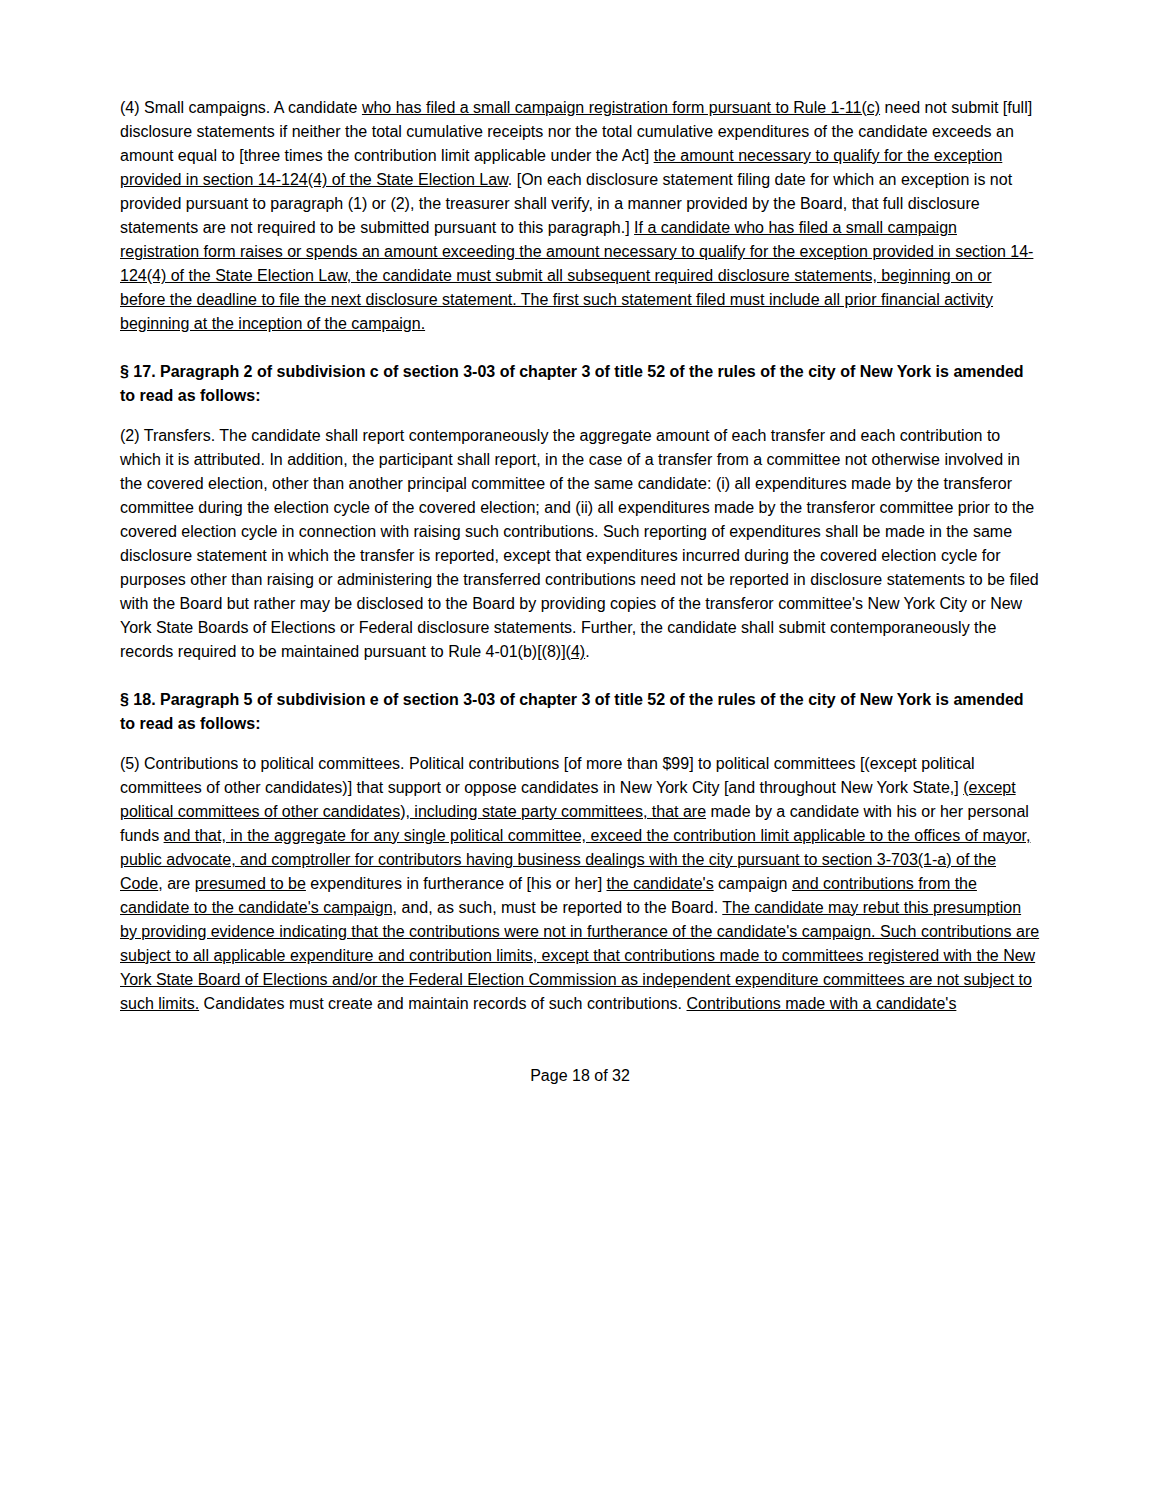(4) Small campaigns. A candidate who has filed a small campaign registration form pursuant to Rule 1-11(c) need not submit [full] disclosure statements if neither the total cumulative receipts nor the total cumulative expenditures of the candidate exceeds an amount equal to [three times the contribution limit applicable under the Act] the amount necessary to qualify for the exception provided in section 14-124(4) of the State Election Law. [On each disclosure statement filing date for which an exception is not provided pursuant to paragraph (1) or (2), the treasurer shall verify, in a manner provided by the Board, that full disclosure statements are not required to be submitted pursuant to this paragraph.] If a candidate who has filed a small campaign registration form raises or spends an amount exceeding the amount necessary to qualify for the exception provided in section 14-124(4) of the State Election Law, the candidate must submit all subsequent required disclosure statements, beginning on or before the deadline to file the next disclosure statement. The first such statement filed must include all prior financial activity beginning at the inception of the campaign.
§ 17. Paragraph 2 of subdivision c of section 3-03 of chapter 3 of title 52 of the rules of the city of New York is amended to read as follows:
(2) Transfers. The candidate shall report contemporaneously the aggregate amount of each transfer and each contribution to which it is attributed. In addition, the participant shall report, in the case of a transfer from a committee not otherwise involved in the covered election, other than another principal committee of the same candidate: (i) all expenditures made by the transferor committee during the election cycle of the covered election; and (ii) all expenditures made by the transferor committee prior to the covered election cycle in connection with raising such contributions. Such reporting of expenditures shall be made in the same disclosure statement in which the transfer is reported, except that expenditures incurred during the covered election cycle for purposes other than raising or administering the transferred contributions need not be reported in disclosure statements to be filed with the Board but rather may be disclosed to the Board by providing copies of the transferor committee's New York City or New York State Boards of Elections or Federal disclosure statements. Further, the candidate shall submit contemporaneously the records required to be maintained pursuant to Rule 4-01(b)[(8)](4).
§ 18. Paragraph 5 of subdivision e of section 3-03 of chapter 3 of title 52 of the rules of the city of New York is amended to read as follows:
(5) Contributions to political committees. Political contributions [of more than $99] to political committees [(except political committees of other candidates)] that support or oppose candidates in New York City [and throughout New York State,] (except political committees of other candidates), including state party committees, that are made by a candidate with his or her personal funds and that, in the aggregate for any single political committee, exceed the contribution limit applicable to the offices of mayor, public advocate, and comptroller for contributors having business dealings with the city pursuant to section 3-703(1-a) of the Code, are presumed to be expenditures in furtherance of [his or her] the candidate's campaign and contributions from the candidate to the candidate's campaign, and, as such, must be reported to the Board. The candidate may rebut this presumption by providing evidence indicating that the contributions were not in furtherance of the candidate's campaign. Such contributions are subject to all applicable expenditure and contribution limits, except that contributions made to committees registered with the New York State Board of Elections and/or the Federal Election Commission as independent expenditure committees are not subject to such limits. Candidates must create and maintain records of such contributions. Contributions made with a candidate's
Page 18 of 32